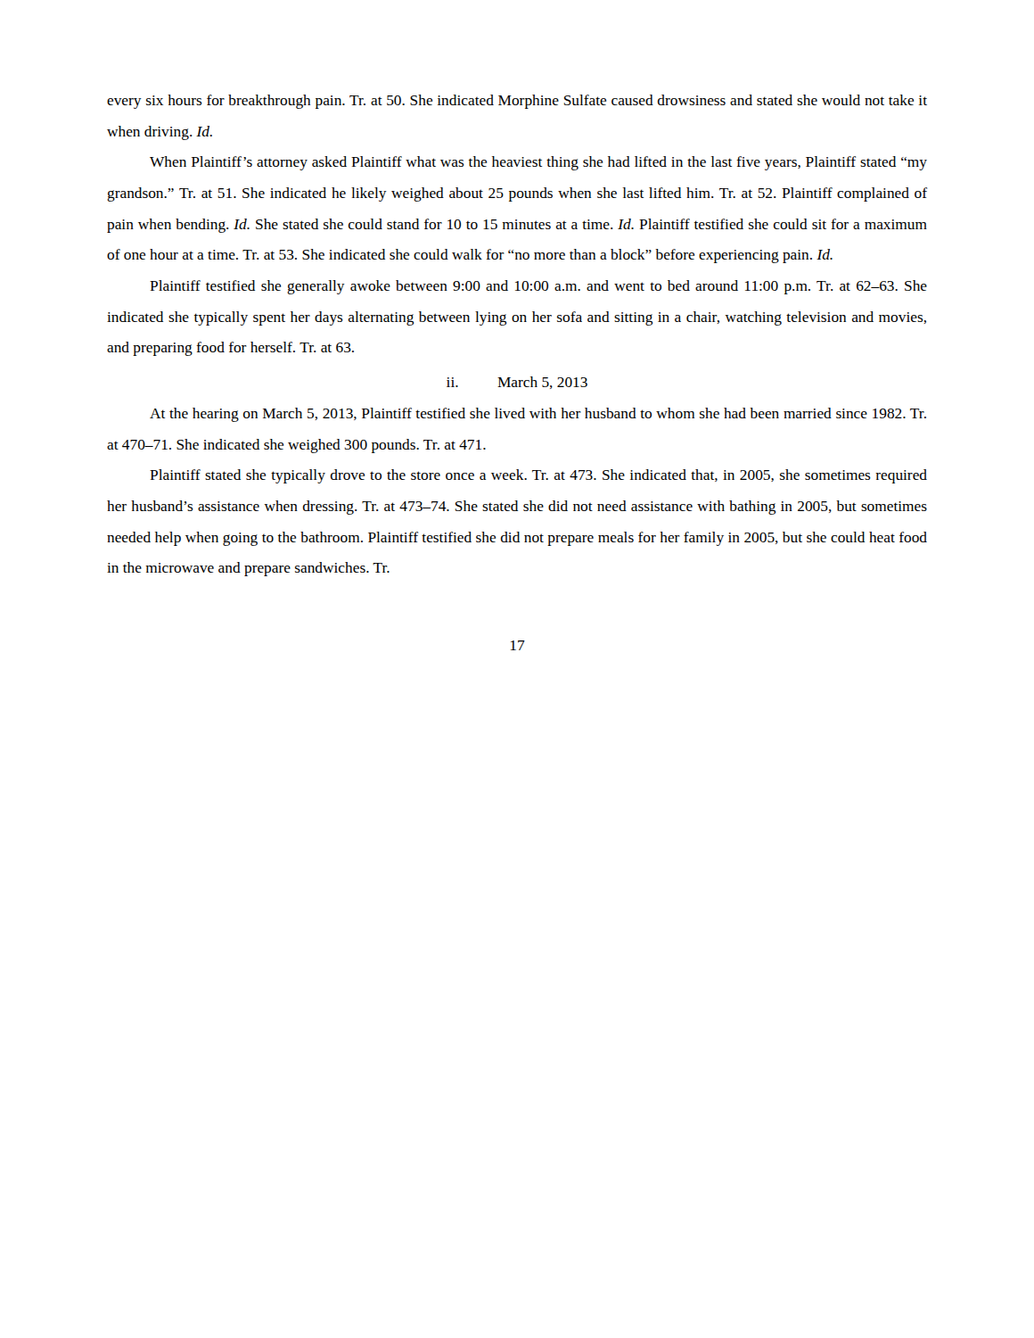every six hours for breakthrough pain. Tr. at 50. She indicated Morphine Sulfate caused drowsiness and stated she would not take it when driving. Id.
When Plaintiff’s attorney asked Plaintiff what was the heaviest thing she had lifted in the last five years, Plaintiff stated “my grandson.” Tr. at 51. She indicated he likely weighed about 25 pounds when she last lifted him. Tr. at 52. Plaintiff complained of pain when bending. Id. She stated she could stand for 10 to 15 minutes at a time. Id. Plaintiff testified she could sit for a maximum of one hour at a time. Tr. at 53. She indicated she could walk for “no more than a block” before experiencing pain. Id.
Plaintiff testified she generally awoke between 9:00 and 10:00 a.m. and went to bed around 11:00 p.m. Tr. at 62–63. She indicated she typically spent her days alternating between lying on her sofa and sitting in a chair, watching television and movies, and preparing food for herself. Tr. at 63.
ii. March 5, 2013
At the hearing on March 5, 2013, Plaintiff testified she lived with her husband to whom she had been married since 1982. Tr. at 470–71. She indicated she weighed 300 pounds. Tr. at 471.
Plaintiff stated she typically drove to the store once a week. Tr. at 473. She indicated that, in 2005, she sometimes required her husband’s assistance when dressing. Tr. at 473–74. She stated she did not need assistance with bathing in 2005, but sometimes needed help when going to the bathroom. Plaintiff testified she did not prepare meals for her family in 2005, but she could heat food in the microwave and prepare sandwiches. Tr.
17